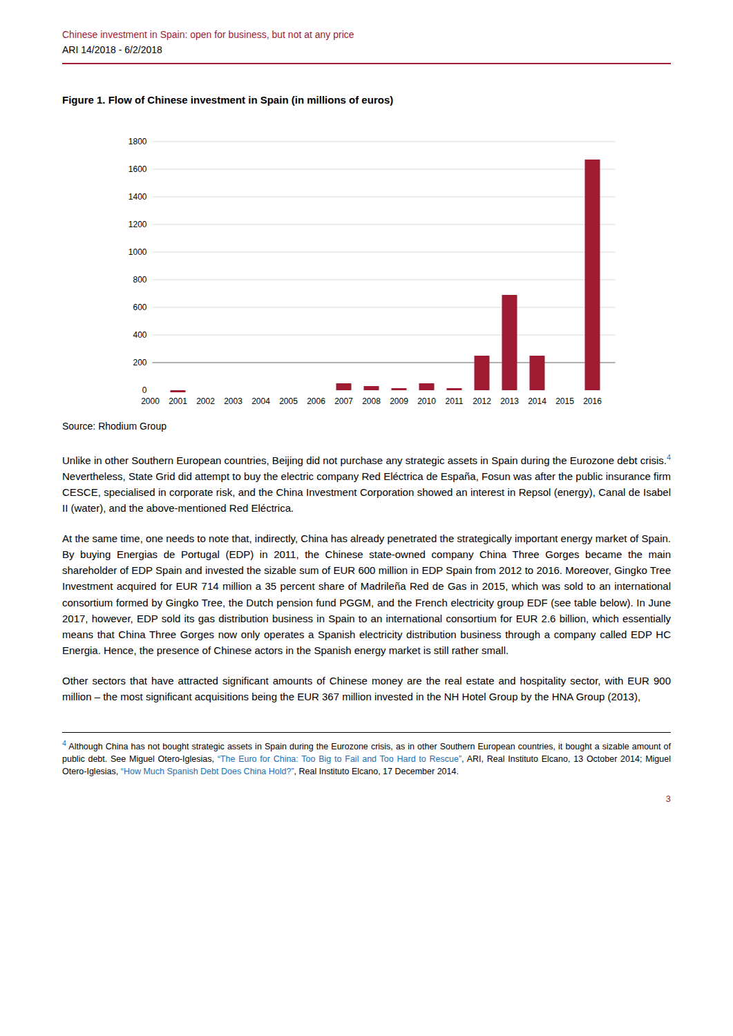Chinese investment in Spain: open for business, but not at any price
ARI 14/2018 - 6/2/2018
Figure 1. Flow of Chinese investment in Spain (in millions of euros)
1800 1600 1400 1200 1000 800 600 400 200 0 2000 2001 2002 2003 2004 2005 2006 2007 2008 2009 2010 2011 2012 2013 2014 2015 2016
Source: Rhodium Group
Unlike in other Southern European countries, Beijing did not purchase any strategic assets in Spain during the Eurozone debt crisis.4 Nevertheless, State Grid did attempt to buy the electric company Red Eléctrica de España, Fosun was after the public insurance firm CESCE, specialised in corporate risk, and the China Investment Corporation showed an interest in Repsol (energy), Canal de Isabel II (water), and the above-mentioned Red Eléctrica.
At the same time, one needs to note that, indirectly, China has already penetrated the strategically important energy market of Spain. By buying Energias de Portugal (EDP) in 2011, the Chinese state-owned company China Three Gorges became the main shareholder of EDP Spain and invested the sizable sum of EUR 600 million in EDP Spain from 2012 to 2016. Moreover, Gingko Tree Investment acquired for EUR 714 million a 35 percent share of Madrileña Red de Gas in 2015, which was sold to an international consortium formed by Gingko Tree, the Dutch pension fund PGGM, and the French electricity group EDF (see table below). In June 2017, however, EDP sold its gas distribution business in Spain to an international consortium for EUR 2.6 billion, which essentially means that China Three Gorges now only operates a Spanish electricity distribution business through a company called EDP HC Energia. Hence, the presence of Chinese actors in the Spanish energy market is still rather small.
Other sectors that have attracted significant amounts of Chinese money are the real estate and hospitality sector, with EUR 900 million – the most significant acquisitions being the EUR 367 million invested in the NH Hotel Group by the HNA Group (2013),
4 Although China has not bought strategic assets in Spain during the Eurozone crisis, as in other Southern European countries, it bought a sizable amount of public debt. See Miguel Otero-Iglesias, “The Euro for China: Too Big to Fail and Too Hard to Rescue”, ARI, Real Instituto Elcano, 13 October 2014; Miguel Otero-Iglesias, “How Much Spanish Debt Does China Hold?”, Real Instituto Elcano, 17 December 2014.
3